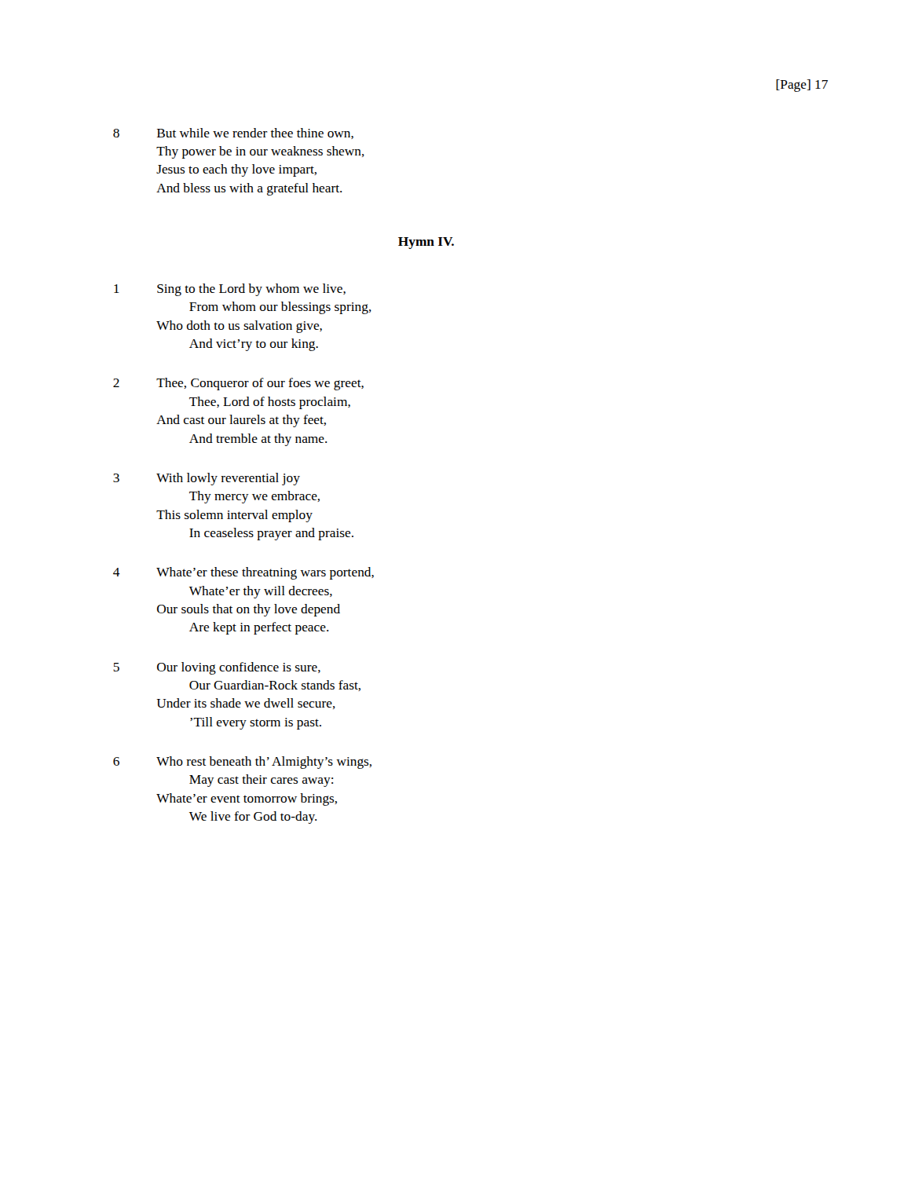[Page] 17
8
But while we render thee thine own, Thy power be in our weakness shewn, Jesus to each thy love impart, And bless us with a grateful heart.
Hymn IV.
1
Sing to the Lord by whom we live, From whom our blessings spring, Who doth to us salvation give, And vict’ry to our king.
2
Thee, Conqueror of our foes we greet, Thee, Lord of hosts proclaim, And cast our laurels at thy feet, And tremble at thy name.
3
With lowly reverential joy Thy mercy we embrace, This solemn interval employ In ceaseless prayer and praise.
4
Whate’er these threatning wars portend, Whate’er thy will decrees, Our souls that on thy love depend Are kept in perfect peace.
5
Our loving confidence is sure, Our Guardian-Rock stands fast, Under its shade we dwell secure, ’Till every storm is past.
6
Who rest beneath th’ Almighty’s wings, May cast their cares away: Whate’er event tomorrow brings, We live for God to-day.